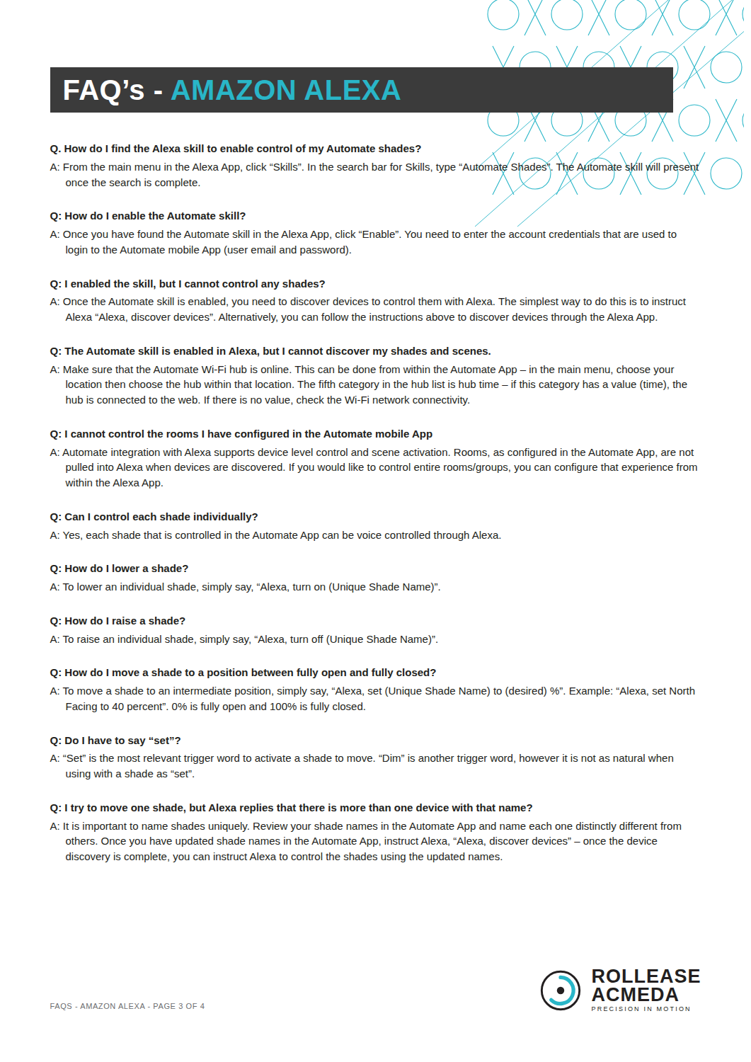FAQ’s - AMAZON ALEXA
Q. How do I find the Alexa skill to enable control of my Automate shades?
A: From the main menu in the Alexa App, click “Skills”. In the search bar for Skills, type “Automate Shades”. The Automate skill will present once the search is complete.
Q: How do I enable the Automate skill?
A: Once you have found the Automate skill in the Alexa App, click “Enable”. You need to enter the account credentials that are used to login to the Automate mobile App (user email and password).
Q: I enabled the skill, but I cannot control any shades?
A: Once the Automate skill is enabled, you need to discover devices to control them with Alexa. The simplest way to do this is to instruct Alexa “Alexa, discover devices”. Alternatively, you can follow the instructions above to discover devices through the Alexa App.
Q: The Automate skill is enabled in Alexa, but I cannot discover my shades and scenes.
A: Make sure that the Automate Wi-Fi hub is online. This can be done from within the Automate App – in the main menu, choose your location then choose the hub within that location. The fifth category in the hub list is hub time – if this category has a value (time), the hub is connected to the web. If there is no value, check the Wi-Fi network connectivity.
Q: I cannot control the rooms I have configured in the Automate mobile App
A: Automate integration with Alexa supports device level control and scene activation. Rooms, as configured in the Automate App, are not pulled into Alexa when devices are discovered. If you would like to control entire rooms/groups, you can configure that experience from within the Alexa App.
Q: Can I control each shade individually?
A: Yes, each shade that is controlled in the Automate App can be voice controlled through Alexa.
Q: How do I lower a shade?
A: To lower an individual shade, simply say, “Alexa, turn on (Unique Shade Name)”.
Q: How do I raise a shade?
A: To raise an individual shade, simply say, “Alexa, turn off (Unique Shade Name)”.
Q: How do I move a shade to a position between fully open and fully closed?
A: To move a shade to an intermediate position, simply say, “Alexa, set (Unique Shade Name) to (desired) %”. Example: “Alexa, set North Facing to 40 percent”. 0% is fully open and 100% is fully closed.
Q: Do I have to say “set”?
A: “Set” is the most relevant trigger word to activate a shade to move. “Dim” is another trigger word, however it is not as natural when using with a shade as “set”.
Q: I try to move one shade, but Alexa replies that there is more than one device with that name?
A: It is important to name shades uniquely. Review your shade names in the Automate App and name each one distinctly different from others. Once you have updated shade names in the Automate App, instruct Alexa, “Alexa, discover devices” – once the device discovery is complete, you can instruct Alexa to control the shades using the updated names.
FAQS - AMAZON ALEXA - PAGE 3 OF 4
ROLLEASE ACMEDA PRECISION IN MOTION